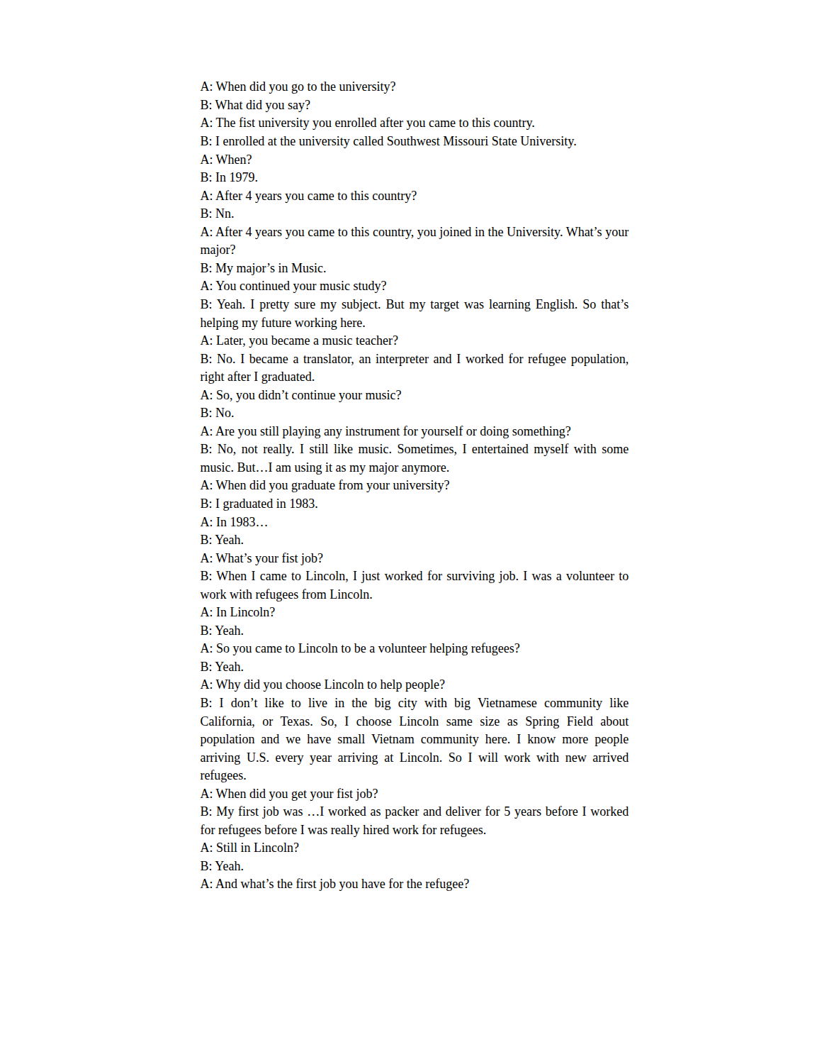A: When did you go to the university?
B: What did you say?
A: The fist university you enrolled after you came to this country.
B: I enrolled at the university called Southwest Missouri State University.
A: When?
B: In 1979.
A: After 4 years you came to this country?
B: Nn.
A: After 4 years you came to this country, you joined in the University. What’s your major?
B: My major’s in Music.
A: You continued your music study?
B: Yeah. I pretty sure my subject. But my target was learning English. So that’s helping my future working here.
A: Later, you became a music teacher?
B: No. I became a translator, an interpreter and I worked for refugee population, right after I graduated.
A: So, you didn’t continue your music?
B: No.
A: Are you still playing any instrument for yourself or doing something?
B: No, not really. I still like music. Sometimes, I entertained myself with some music. But…I am using it as my major anymore.
A: When did you graduate from your university?
B: I graduated in 1983.
A: In 1983…
B: Yeah.
A: What’s your fist job?
B: When I came to Lincoln, I just worked for surviving job. I was a volunteer to work with refugees from Lincoln.
A: In Lincoln?
B: Yeah.
A: So you came to Lincoln to be a volunteer helping refugees?
B: Yeah.
A: Why did you choose Lincoln to help people?
B: I don’t like to live in the big city with big Vietnamese community like California, or Texas. So, I choose Lincoln same size as Spring Field about population and we have small Vietnam community here. I know more people arriving U.S. every year arriving at Lincoln. So I will work with new arrived refugees.
A: When did you get your fist job?
B: My first job was …I worked as packer and deliver for 5 years before I worked for refugees before I was really hired work for refugees.
A: Still in Lincoln?
B: Yeah.
A: And what’s the first job you have for the refugee?